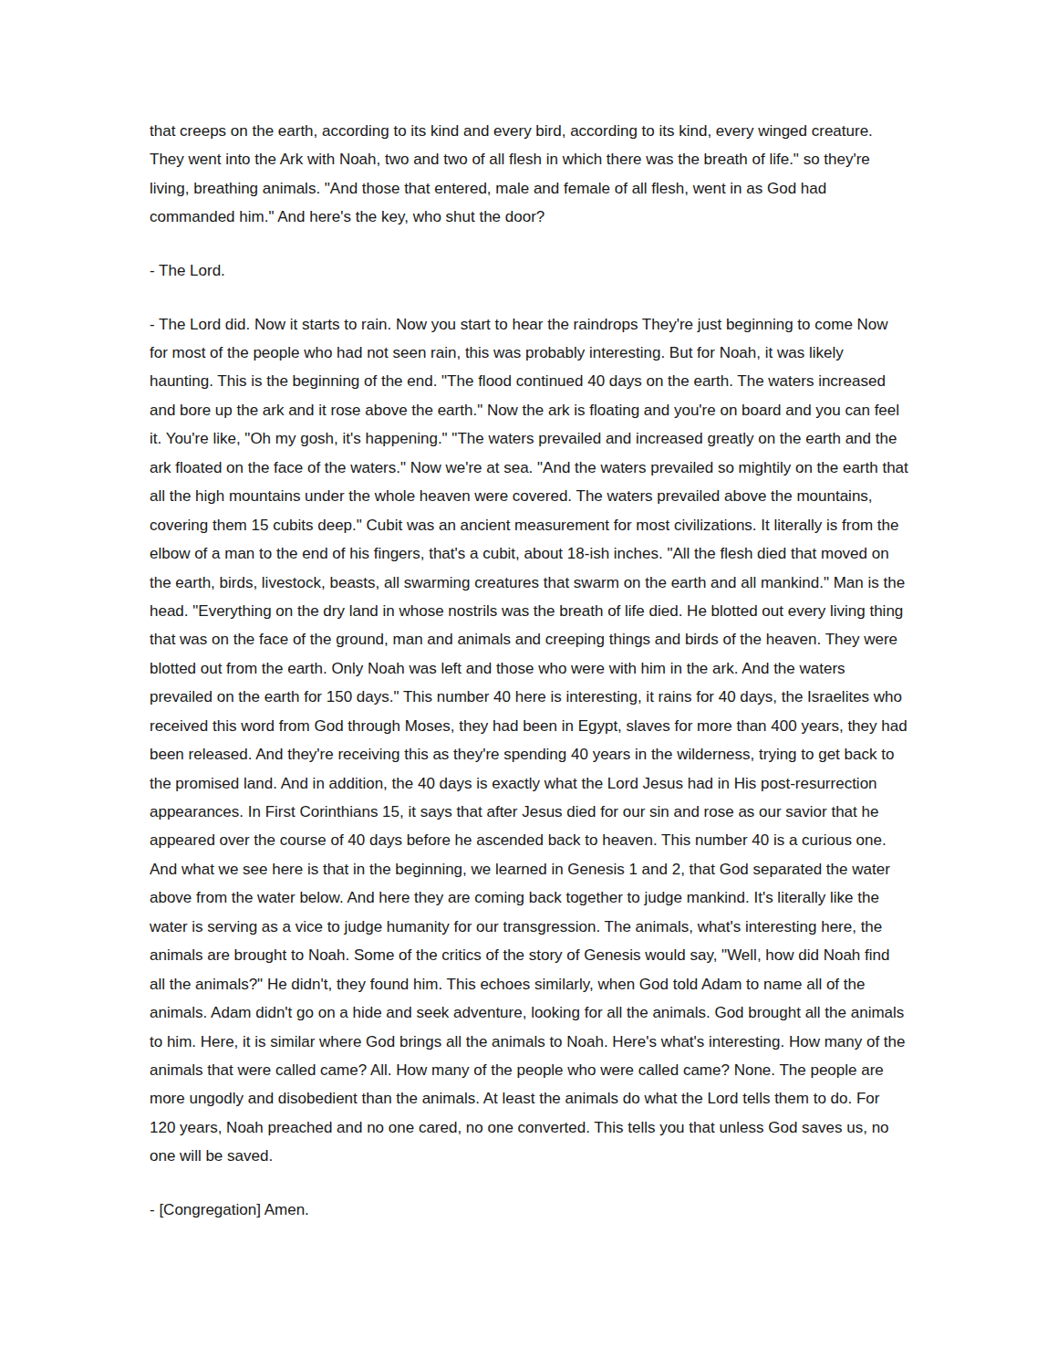that creeps on the earth, according to its kind and every bird, according to its kind, every winged creature. They went into the Ark with Noah, two and two of all flesh in which there was the breath of life." so they're living, breathing animals. "And those that entered, male and female of all flesh, went in as God had commanded him." And here's the key, who shut the door?
- The Lord.
- The Lord did. Now it starts to rain. Now you start to hear the raindrops They're just beginning to come Now for most of the people who had not seen rain, this was probably interesting. But for Noah, it was likely haunting. This is the beginning of the end. "The flood continued 40 days on the earth. The waters increased and bore up the ark and it rose above the earth." Now the ark is floating and you're on board and you can feel it. You're like, "Oh my gosh, it's happening." "The waters prevailed and increased greatly on the earth and the ark floated on the face of the waters." Now we're at sea. "And the waters prevailed so mightily on the earth that all the high mountains under the whole heaven were covered. The waters prevailed above the mountains, covering them 15 cubits deep." Cubit was an ancient measurement for most civilizations. It literally is from the elbow of a man to the end of his fingers, that's a cubit, about 18-ish inches. "All the flesh died that moved on the earth, birds, livestock, beasts, all swarming creatures that swarm on the earth and all mankind." Man is the head. "Everything on the dry land in whose nostrils was the breath of life died. He blotted out every living thing that was on the face of the ground, man and animals and creeping things and birds of the heaven. They were blotted out from the earth. Only Noah was left and those who were with him in the ark. And the waters prevailed on the earth for 150 days." This number 40 here is interesting, it rains for 40 days, the Israelites who received this word from God through Moses, they had been in Egypt, slaves for more than 400 years, they had been released. And they're receiving this as they're spending 40 years in the wilderness, trying to get back to the promised land. And in addition, the 40 days is exactly what the Lord Jesus had in His post-resurrection appearances. In First Corinthians 15, it says that after Jesus died for our sin and rose as our savior that he appeared over the course of 40 days before he ascended back to heaven. This number 40 is a curious one. And what we see here is that in the beginning, we learned in Genesis 1 and 2, that God separated the water above from the water below. And here they are coming back together to judge mankind. It's literally like the water is serving as a vice to judge humanity for our transgression. The animals, what's interesting here, the animals are brought to Noah. Some of the critics of the story of Genesis would say, "Well, how did Noah find all the animals?" He didn't, they found him. This echoes similarly, when God told Adam to name all of the animals. Adam didn't go on a hide and seek adventure, looking for all the animals. God brought all the animals to him. Here, it is similar where God brings all the animals to Noah. Here's what's interesting. How many of the animals that were called came? All. How many of the people who were called came? None. The people are more ungodly and disobedient than the animals. At least the animals do what the Lord tells them to do. For 120 years, Noah preached and no one cared, no one converted. This tells you that unless God saves us, no one will be saved.
- [Congregation] Amen.